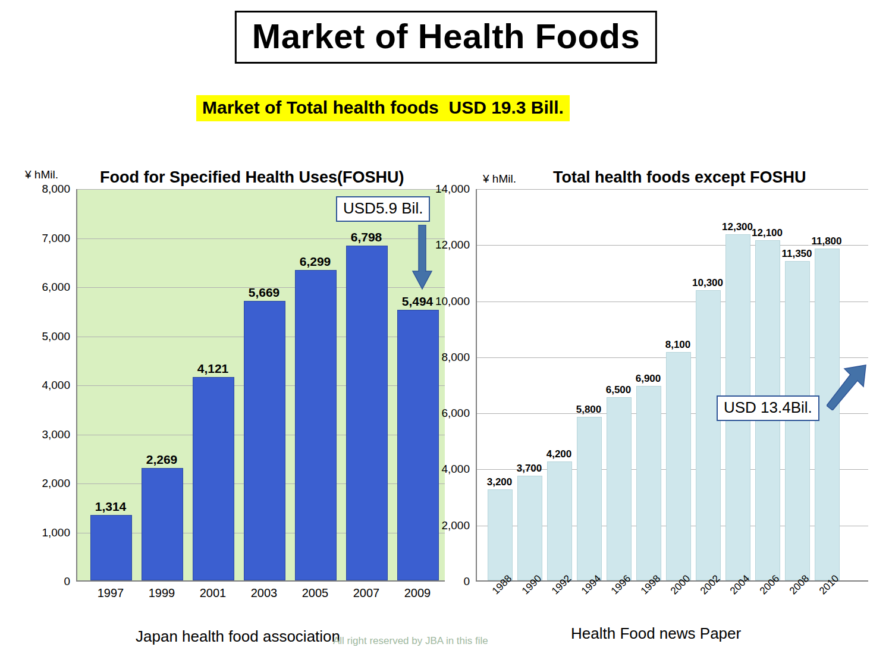Market of Health Foods
Market of Total health foods USD 19.3 Bill.
¥ hMil.
Food for Specified Health Uses(FOSHU)
¥ hMil.
Total health foods except FOSHU
8,000
7,000
6,000
5,000
4,000
3,000
2,000
1,000
0
1,314
2,269
4,121
5,669
6,299
6,798
5,494
1997
1999
2001
2003
2005
2007
2009
USD5.9 Bil.
14,000
12,000
10,000
8,000
6,000
4,000
2,000
0
3,200
3,700
4,200
5,800
6,500
6,900
8,100
10,300
12,300
12,100
11,350
11,800
1988
1990
1992
1994
1996
1998
2000
2002
2004
2006
2008
2010
USD 13.4Bil.
Japan health food association
All right reserved by JBA in this file
Health Food news Paper